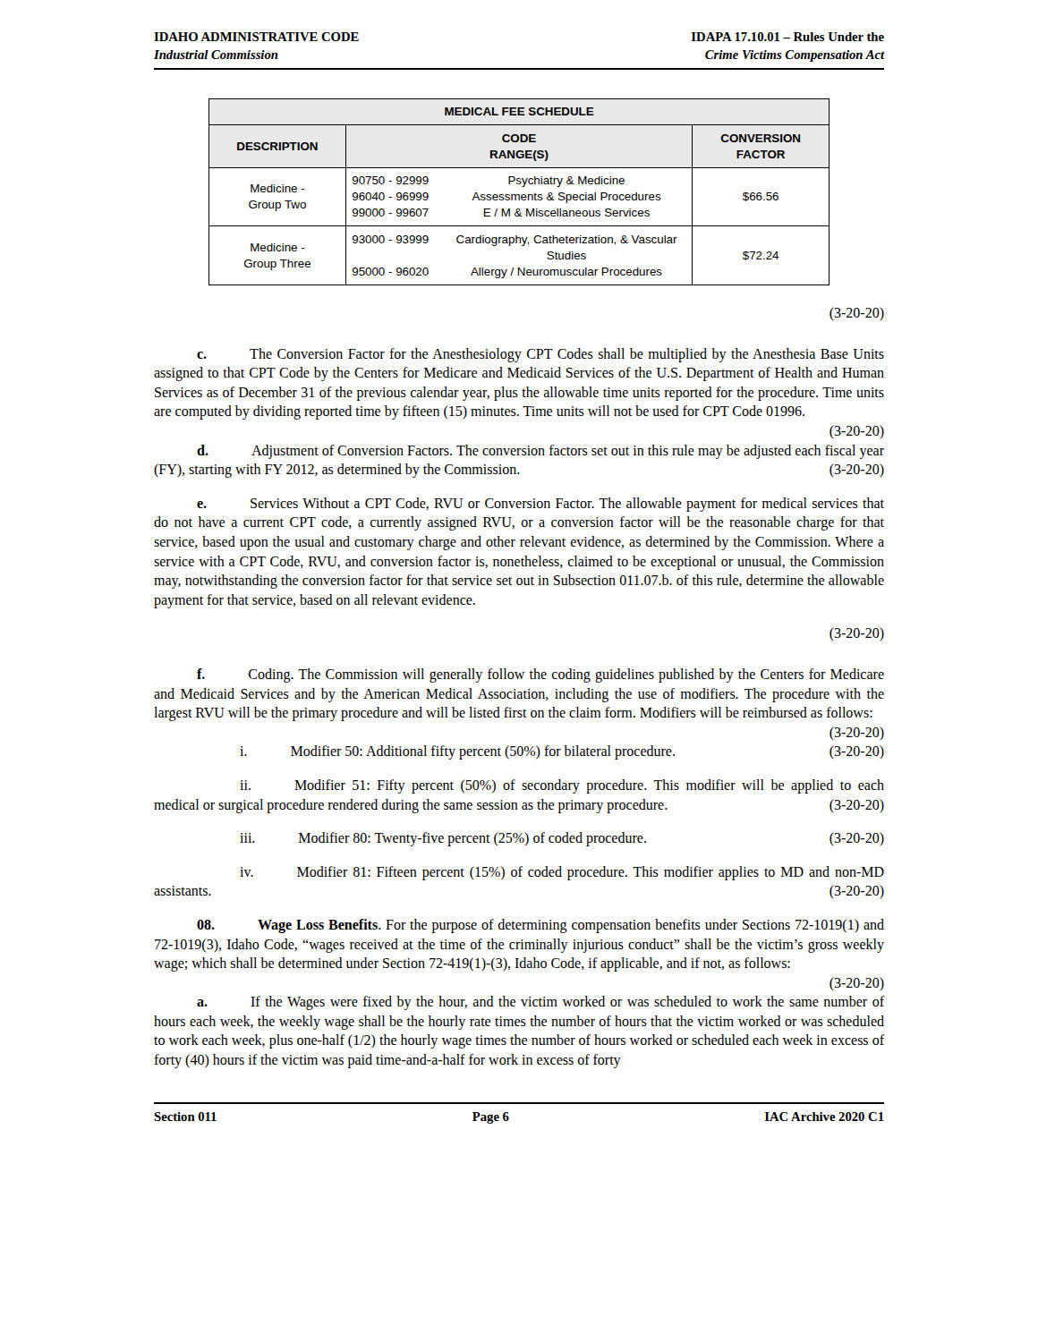IDAHO ADMINISTRATIVE CODE
Industrial Commission
IDAPA 17.10.01 – Rules Under the
Crime Victims Compensation Act
MEDICAL FEE SCHEDULE
| DESCRIPTION | CODE RANGE(S) | CONVERSION FACTOR |
| --- | --- | --- |
| Medicine - Group Two | 90750 - 92999 Psychiatry & Medicine 96040 - 96999 Assessments & Special Procedures 99000 - 99607 E / M & Miscellaneous Services | $66.56 |
| Medicine - Group Three | 93000 - 93999 Cardiography, Catheterization, & Vascular Studies 95000 - 96020 Allergy / Neuromuscular Procedures | $72.24 |
(3-20-20)
c. The Conversion Factor for the Anesthesiology CPT Codes shall be multiplied by the Anesthesia Base Units assigned to that CPT Code by the Centers for Medicare and Medicaid Services of the U.S. Department of Health and Human Services as of December 31 of the previous calendar year, plus the allowable time units reported for the procedure. Time units are computed by dividing reported time by fifteen (15) minutes. Time units will not be used for CPT Code 01996.(3-20-20)
d. Adjustment of Conversion Factors. The conversion factors set out in this rule may be adjusted each fiscal year (FY), starting with FY 2012, as determined by the Commission.(3-20-20)
e. Services Without a CPT Code, RVU or Conversion Factor. The allowable payment for medical services that do not have a current CPT code, a currently assigned RVU, or a conversion factor will be the reasonable charge for that service, based upon the usual and customary charge and other relevant evidence, as determined by the Commission. Where a service with a CPT Code, RVU, and conversion factor is, nonetheless, claimed to be exceptional or unusual, the Commission may, notwithstanding the conversion factor for that service set out in Subsection 011.07.b. of this rule, determine the allowable payment for that service, based on all relevant evidence.
(3-20-20)
f. Coding. The Commission will generally follow the coding guidelines published by the Centers for Medicare and Medicaid Services and by the American Medical Association, including the use of modifiers. The procedure with the largest RVU will be the primary procedure and will be listed first on the claim form. Modifiers will be reimbursed as follows:(3-20-20)
i. Modifier 50: Additional fifty percent (50%) for bilateral procedure.(3-20-20)
ii. Modifier 51: Fifty percent (50%) of secondary procedure. This modifier will be applied to each medical or surgical procedure rendered during the same session as the primary procedure.(3-20-20)
iii. Modifier 80: Twenty-five percent (25%) of coded procedure.(3-20-20)
iv. Modifier 81: Fifteen percent (15%) of coded procedure. This modifier applies to MD and non-MD assistants.(3-20-20)
08. Wage Loss Benefits. For the purpose of determining compensation benefits under Sections 72-1019(1) and 72-1019(3), Idaho Code, “wages received at the time of the criminally injurious conduct” shall be the victim’s gross weekly wage; which shall be determined under Section 72-419(1)-(3), Idaho Code, if applicable, and if not, as follows:(3-20-20)
a. If the Wages were fixed by the hour, and the victim worked or was scheduled to work the same number of hours each week, the weekly wage shall be the hourly rate times the number of hours that the victim worked or was scheduled to work each week, plus one-half (1/2) the hourly wage times the number of hours worked or scheduled each week in excess of forty (40) hours if the victim was paid time-and-a-half for work in excess of forty
Section 011
Page 6
IAC Archive 2020 C1